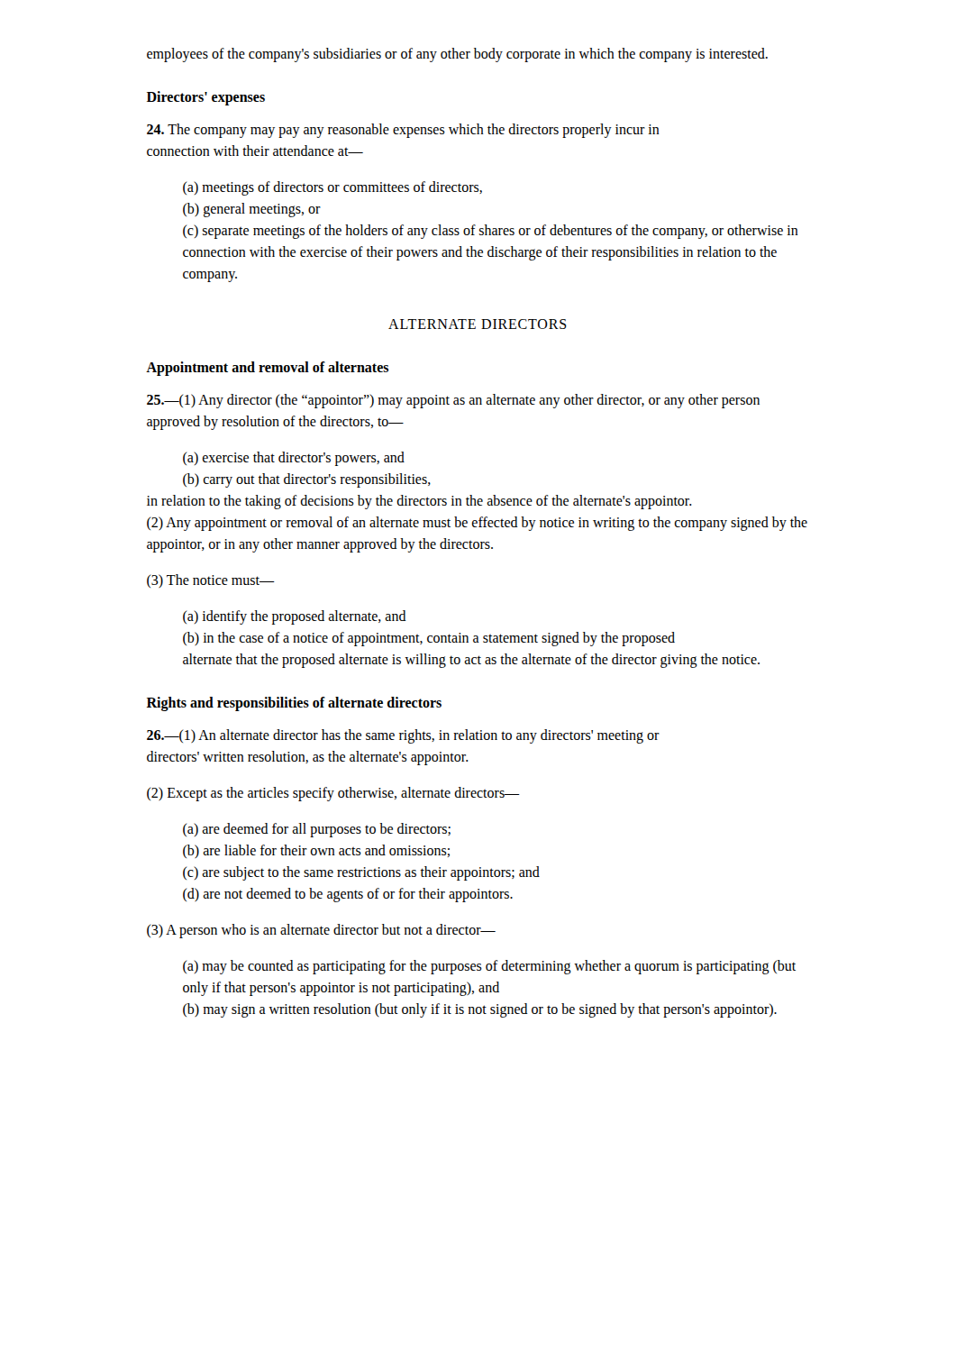employees of the company's subsidiaries or of any other body corporate in which the company is interested.
Directors' expenses
24. The company may pay any reasonable expenses which the directors properly incur in
connection with their attendance at—
(a) meetings of directors or committees of directors,
(b) general meetings, or
(c) separate meetings of the holders of any class of shares or of debentures of the company, or otherwise in connection with the exercise of their powers and the discharge of their responsibilities in relation to the company.
ALTERNATE DIRECTORS
Appointment and removal of alternates
25.—(1) Any director (the “appointor”) may appoint as an alternate any other director, or any other person approved by resolution of the directors, to—
(a) exercise that director's powers, and
(b) carry out that director's responsibilities,
in relation to the taking of decisions by the directors in the absence of the alternate's appointor.
(2) Any appointment or removal of an alternate must be effected by notice in writing to the company signed by the appointor, or in any other manner approved by the directors.
(3) The notice must—
(a) identify the proposed alternate, and
(b) in the case of a notice of appointment, contain a statement signed by the proposed
alternate that the proposed alternate is willing to act as the alternate of the director giving the notice.
Rights and responsibilities of alternate directors
26.—(1) An alternate director has the same rights, in relation to any directors' meeting or
directors' written resolution, as the alternate's appointor.
(2) Except as the articles specify otherwise, alternate directors—
(a) are deemed for all purposes to be directors;
(b) are liable for their own acts and omissions;
(c) are subject to the same restrictions as their appointors; and
(d) are not deemed to be agents of or for their appointors.
(3) A person who is an alternate director but not a director—
(a) may be counted as participating for the purposes of determining whether a quorum is participating (but only if that person's appointor is not participating), and
(b) may sign a written resolution (but only if it is not signed or to be signed by that person's appointor).